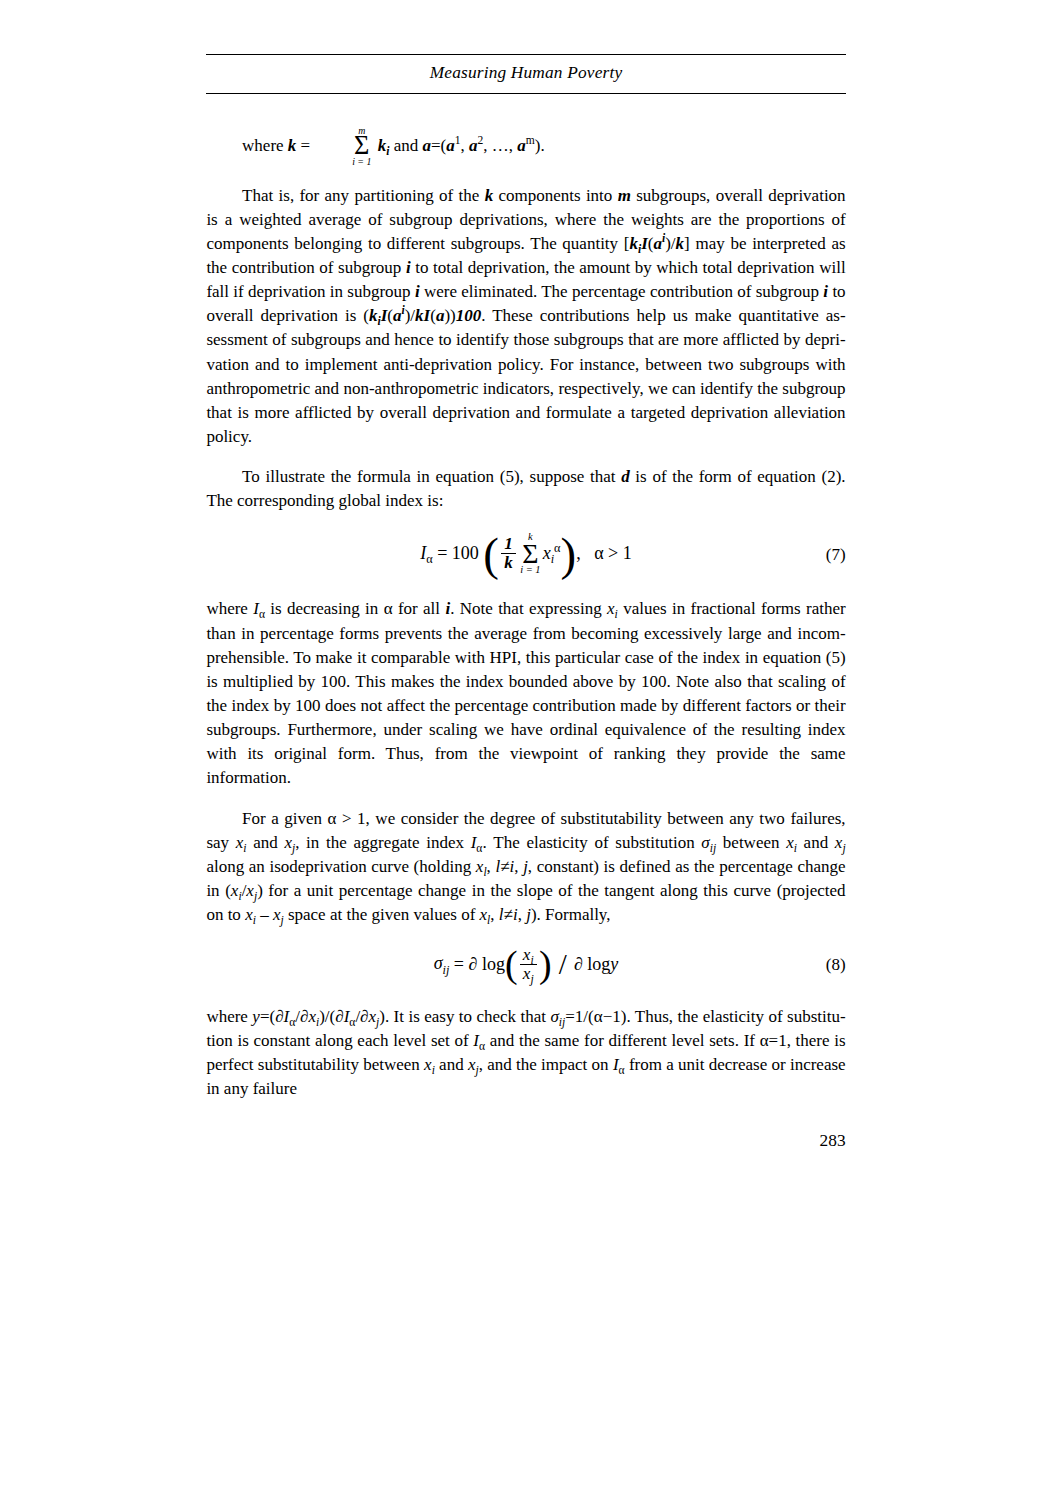Measuring Human Poverty
where k = mΣi = 1 ki and a=(a1, a2, …, am).
That is, for any partitioning of the k components into m subgroups, overall deprivation is a weighted average of subgroup deprivations, where the weights are the proportions of components belonging to different subgroups. The quantity [kiI(ai)/k] may be interpreted as the contribution of subgroup i to total deprivation, the amount by which total deprivation will fall if deprivation in subgroup i were eliminated. The percentage contribution of subgroup i to overall deprivation is (kiI(ai)/kI(a))100. These contributions help us make quantitative assessment of subgroups and hence to identify those subgroups that are more afflicted by deprivation and to implement anti-deprivation policy. For instance, between two subgroups with anthropometric and non-anthropometric indicators, respectively, we can identify the subgroup that is more afflicted by overall deprivation and formulate a targeted deprivation alleviation policy.
To illustrate the formula in equation (5), suppose that d is of the form of equation (2). The corresponding global index is:
Iα = 100 (1 k kΣi = 1 xiα), α > 1 (7)
where Iα is decreasing in α for all i. Note that expressing xi values in fractional forms rather than in percentage forms prevents the average from becoming excessively large and incomprehensible. To make it comparable with HPI, this particular case of the index in equation (5) is multiplied by 100. This makes the index bounded above by 100. Note also that scaling of the index by 100 does not affect the percentage contribution made by different factors or their subgroups. Furthermore, under scaling we have ordinal equivalence of the resulting index with its original form. Thus, from the viewpoint of ranking they provide the same information.
For a given α > 1, we consider the degree of substitutability between any two failures, say xi and xj, in the aggregate index Iα. The elasticity of substitution σij between xi and xj along an isodeprivation curve (holding xl, l≠i, j, constant) is defined as the percentage change in (xi/xj) for a unit percentage change in the slope of the tangent along this curve (projected on to xi – xj space at the given values of xl, l≠i, j). Formally,
σij = ∂ log(xi xj)/∂ logy (8)
where y=(∂Iα/∂xi)/(∂Iα/∂xj). It is easy to check that σij=1/(α−1). Thus, the elasticity of substitution is constant along each level set of Iα and the same for different level sets. If α=1, there is perfect substitutability between xi and xj, and the impact on Iα from a unit decrease or increase in any failure
283